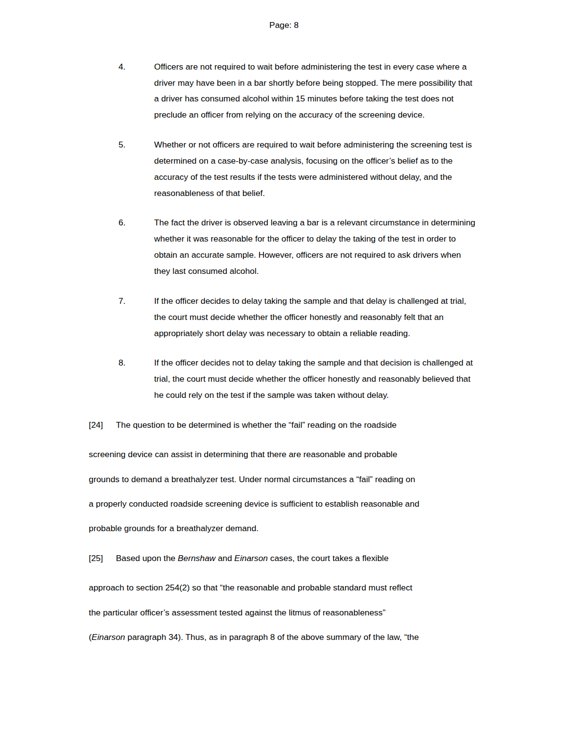Page: 8
4. Officers are not required to wait before administering the test in every case where a driver may have been in a bar shortly before being stopped. The mere possibility that a driver has consumed alcohol within 15 minutes before taking the test does not preclude an officer from relying on the accuracy of the screening device.
5. Whether or not officers are required to wait before administering the screening test is determined on a case-by-case analysis, focusing on the officer’s belief as to the accuracy of the test results if the tests were administered without delay, and the reasonableness of that belief.
6. The fact the driver is observed leaving a bar is a relevant circumstance in determining whether it was reasonable for the officer to delay the taking of the test in order to obtain an accurate sample. However, officers are not required to ask drivers when they last consumed alcohol.
7. If the officer decides to delay taking the sample and that delay is challenged at trial, the court must decide whether the officer honestly and reasonably felt that an appropriately short delay was necessary to obtain a reliable reading.
8. If the officer decides not to delay taking the sample and that decision is challenged at trial, the court must decide whether the officer honestly and reasonably believed that he could rely on the test if the sample was taken without delay.
[24] The question to be determined is whether the “fail” reading on the roadside
screening device can assist in determining that there are reasonable and probable
grounds to demand a breathalyzer test. Under normal circumstances a “fail” reading on
a properly conducted roadside screening device is sufficient to establish reasonable and
probable grounds for a breathalyzer demand.
[25] Based upon the Bernshaw and Einarson cases, the court takes a flexible
approach to section 254(2) so that “the reasonable and probable standard must reflect
the particular officer’s assessment tested against the litmus of reasonableness”
(Einarson paragraph 34). Thus, as in paragraph 8 of the above summary of the law, “the